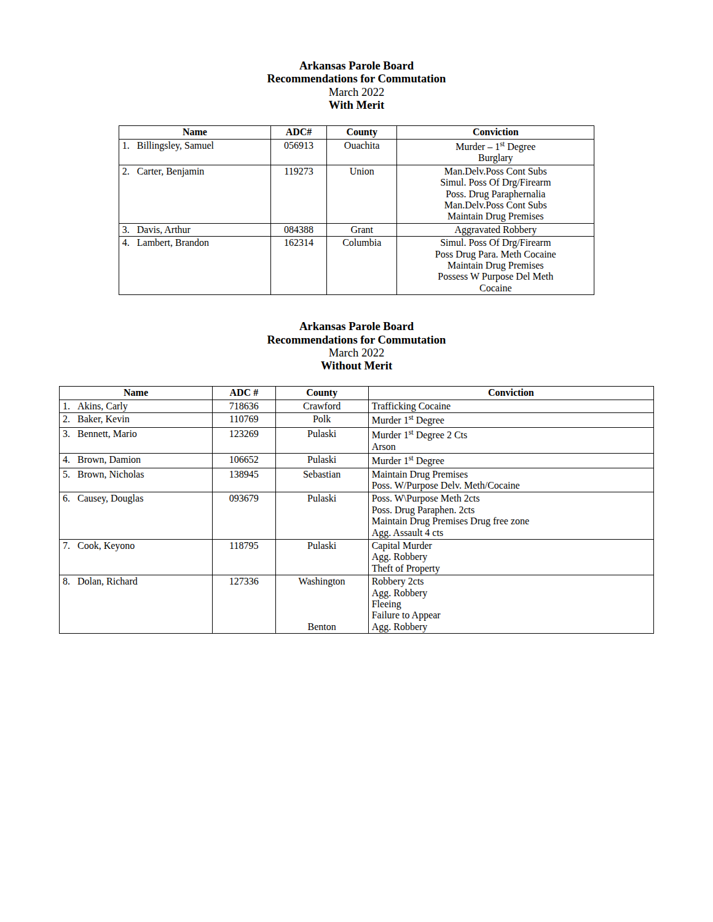Arkansas Parole Board
Recommendations for Commutation
March 2022
With Merit
| Name | ADC# | County | Conviction |
| --- | --- | --- | --- |
| 1. Billingsley, Samuel | 056913 | Ouachita | Murder – 1 st Degree Burglary |
| 2. Carter, Benjamin | 119273 | Union | Man.Delv.Poss Cont Subs Simul. Poss Of Drg/Firearm Poss. Drug Paraphernalia Man.Delv.Poss Cont Subs Maintain Drug Premises |
| 3. Davis, Arthur | 084388 | Grant | Aggravated Robbery |
| 4. Lambert, Brandon | 162314 | Columbia | Simul. Poss Of Drg/Firearm Poss Drug Para. Meth Cocaine Maintain Drug Premises Possess W Purpose Del Meth Cocaine |
Arkansas Parole Board
Recommendations for Commutation
March 2022
Without Merit
| Name | ADC # | County | Conviction |
| --- | --- | --- | --- |
| 1. Akins, Carly | 718636 | Crawford | Trafficking Cocaine |
| 2. Baker, Kevin | 110769 | Polk | Murder 1 st Degree |
| 3. Bennett, Mario | 123269 | Pulaski | Murder 1 st Degree 2 Cts Arson |
| 4. Brown, Damion | 106652 | Pulaski | Murder 1 st Degree |
| 5. Brown, Nicholas | 138945 | Sebastian | Maintain Drug Premises Poss. W/Purpose Delv. Meth/Cocaine |
| 6. Causey, Douglas | 093679 | Pulaski | Poss. W\Purpose Meth 2cts Poss. Drug Paraphen. 2cts Maintain Drug Premises Drug free zone Agg. Assault 4 cts |
| 7. Cook, Keyono | 118795 | Pulaski | Capital Murder Agg. Robbery Theft of Property |
| 8. Dolan, Richard | 127336 | Washington Benton | Robbery 2cts Agg. Robbery Fleeing Failure to Appear Agg. Robbery |